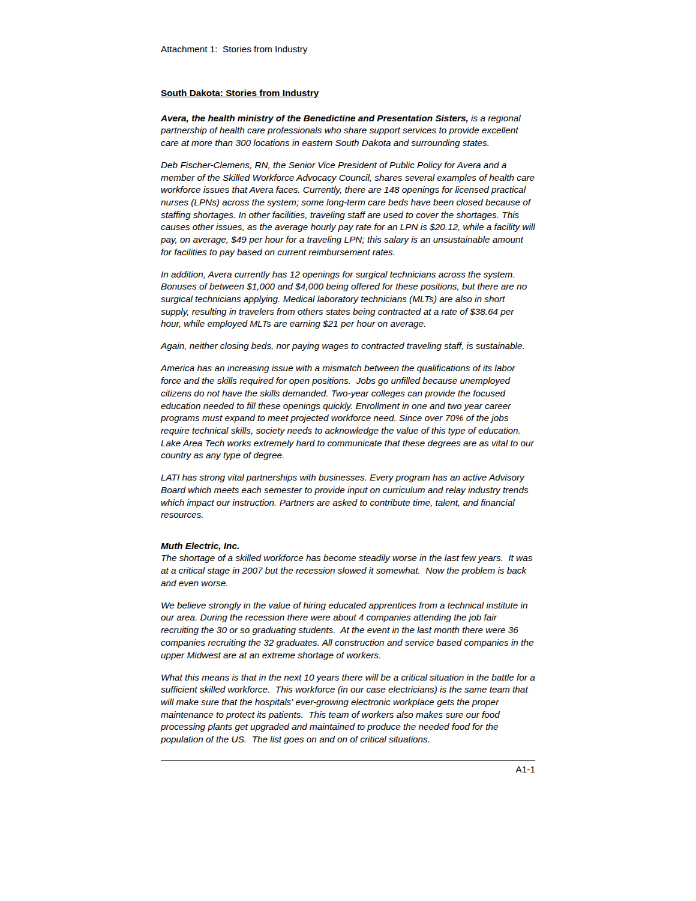Attachment 1: Stories from Industry
South Dakota: Stories from Industry
Avera, the health ministry of the Benedictine and Presentation Sisters, is a regional partnership of health care professionals who share support services to provide excellent care at more than 300 locations in eastern South Dakota and surrounding states.
Deb Fischer-Clemens, RN, the Senior Vice President of Public Policy for Avera and a member of the Skilled Workforce Advocacy Council, shares several examples of health care workforce issues that Avera faces. Currently, there are 148 openings for licensed practical nurses (LPNs) across the system; some long-term care beds have been closed because of staffing shortages. In other facilities, traveling staff are used to cover the shortages. This causes other issues, as the average hourly pay rate for an LPN is $20.12, while a facility will pay, on average, $49 per hour for a traveling LPN; this salary is an unsustainable amount for facilities to pay based on current reimbursement rates.
In addition, Avera currently has 12 openings for surgical technicians across the system. Bonuses of between $1,000 and $4,000 being offered for these positions, but there are no surgical technicians applying. Medical laboratory technicians (MLTs) are also in short supply, resulting in travelers from others states being contracted at a rate of $38.64 per hour, while employed MLTs are earning $21 per hour on average.
Again, neither closing beds, nor paying wages to contracted traveling staff, is sustainable.
America has an increasing issue with a mismatch between the qualifications of its labor force and the skills required for open positions. Jobs go unfilled because unemployed citizens do not have the skills demanded. Two-year colleges can provide the focused education needed to fill these openings quickly. Enrollment in one and two year career programs must expand to meet projected workforce need. Since over 70% of the jobs require technical skills, society needs to acknowledge the value of this type of education. Lake Area Tech works extremely hard to communicate that these degrees are as vital to our country as any type of degree.
LATI has strong vital partnerships with businesses. Every program has an active Advisory Board which meets each semester to provide input on curriculum and relay industry trends which impact our instruction. Partners are asked to contribute time, talent, and financial resources.
Muth Electric, Inc.
The shortage of a skilled workforce has become steadily worse in the last few years. It was at a critical stage in 2007 but the recession slowed it somewhat. Now the problem is back and even worse.
We believe strongly in the value of hiring educated apprentices from a technical institute in our area. During the recession there were about 4 companies attending the job fair recruiting the 30 or so graduating students. At the event in the last month there were 36 companies recruiting the 32 graduates. All construction and service based companies in the upper Midwest are at an extreme shortage of workers.
What this means is that in the next 10 years there will be a critical situation in the battle for a sufficient skilled workforce. This workforce (in our case electricians) is the same team that will make sure that the hospitals' ever-growing electronic workplace gets the proper maintenance to protect its patients. This team of workers also makes sure our food processing plants get upgraded and maintained to produce the needed food for the population of the US. The list goes on and on of critical situations.
A1-1